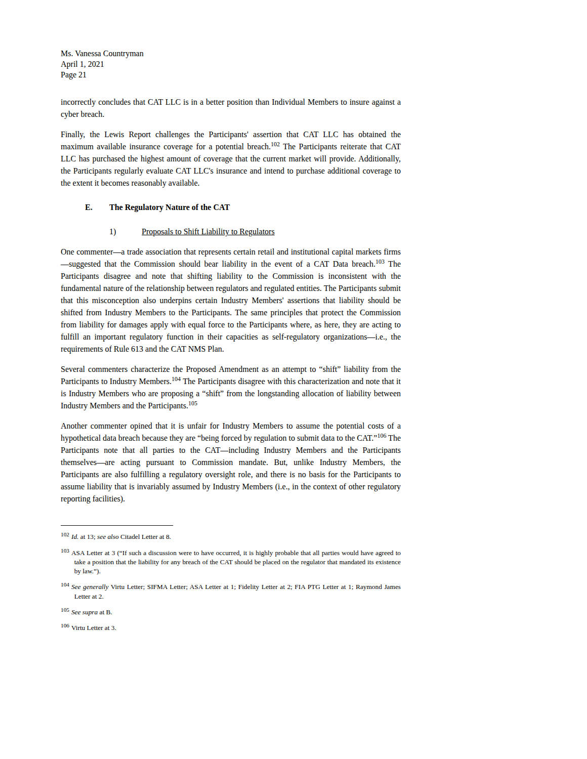Ms. Vanessa Countryman
April 1, 2021
Page 21
incorrectly concludes that CAT LLC is in a better position than Individual Members to insure against a cyber breach.
Finally, the Lewis Report challenges the Participants' assertion that CAT LLC has obtained the maximum available insurance coverage for a potential breach.102 The Participants reiterate that CAT LLC has purchased the highest amount of coverage that the current market will provide. Additionally, the Participants regularly evaluate CAT LLC's insurance and intend to purchase additional coverage to the extent it becomes reasonably available.
E. The Regulatory Nature of the CAT
1) Proposals to Shift Liability to Regulators
One commenter—a trade association that represents certain retail and institutional capital markets firms—suggested that the Commission should bear liability in the event of a CAT Data breach.103 The Participants disagree and note that shifting liability to the Commission is inconsistent with the fundamental nature of the relationship between regulators and regulated entities. The Participants submit that this misconception also underpins certain Industry Members' assertions that liability should be shifted from Industry Members to the Participants. The same principles that protect the Commission from liability for damages apply with equal force to the Participants where, as here, they are acting to fulfill an important regulatory function in their capacities as self-regulatory organizations—i.e., the requirements of Rule 613 and the CAT NMS Plan.
Several commenters characterize the Proposed Amendment as an attempt to “shift” liability from the Participants to Industry Members.104 The Participants disagree with this characterization and note that it is Industry Members who are proposing a “shift” from the longstanding allocation of liability between Industry Members and the Participants.105
Another commenter opined that it is unfair for Industry Members to assume the potential costs of a hypothetical data breach because they are “being forced by regulation to submit data to the CAT.”106 The Participants note that all parties to the CAT—including Industry Members and the Participants themselves—are acting pursuant to Commission mandate. But, unlike Industry Members, the Participants are also fulfilling a regulatory oversight role, and there is no basis for the Participants to assume liability that is invariably assumed by Industry Members (i.e., in the context of other regulatory reporting facilities).
102 Id. at 13; see also Citadel Letter at 8.
103 ASA Letter at 3 (“If such a discussion were to have occurred, it is highly probable that all parties would have agreed to take a position that the liability for any breach of the CAT should be placed on the regulator that mandated its existence by law.”).
104 See generally Virtu Letter; SIFMA Letter; ASA Letter at 1; Fidelity Letter at 2; FIA PTG Letter at 1; Raymond James Letter at 2.
105 See supra at B.
106 Virtu Letter at 3.